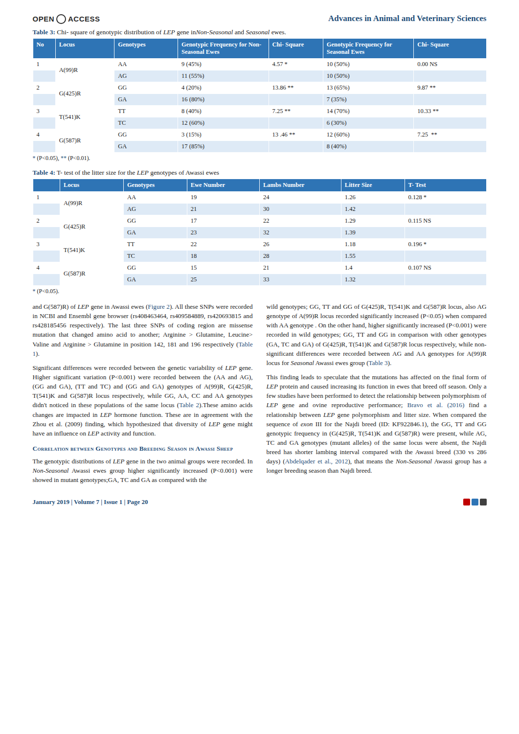OPEN ACCESS
Advances in Animal and Veterinary Sciences
Table 3: Chi- square of genotypic distribution of LEP gene inNon-Seasonal and Seasonal ewes.
| No | Locus | Genotypes | Genotypic Frequency for Non-Seasonal Ewes | Chi- Square | Genotypic Frequency for Seasonal Ewes | Chi- Square |
| --- | --- | --- | --- | --- | --- | --- |
| 1 | A(99)R | AA | 9 (45%) | 4.57 * | 10 (50%) | 0.00 NS |
| | AG | 11 (55%) | | 10 (50%) | |
| 2 | G(425)R | GG | 4 (20%) | 13.86 ** | 13 (65%) | 9.87 ** |
| | GA | 16 (80%) | | 7 (35%) | |
| 3 | T(541)K | TT | 8 (40%) | 7.25 ** | 14 (70%) | 10.33 ** |
| | TC | 12 (60%) | | 6 (30%) | |
| 4 | G(587)R | GG | 3 (15%) | 13 .46 ** | 12 (60%) | 7.25 ** |
| | GA | 17 (85%) | | 8 (40%) | |
* (P<0.05), ** (P<0.01).
Table 4: T- test of the litter size for the LEP genotypes of Awassi ewes
| | Locus | Genotypes | Ewe Number | Lambs Number | Litter Size | T- Test |
| --- | --- | --- | --- | --- | --- | --- |
| 1 | A(99)R | AA | 19 | 24 | 1.26 | 0.128 * |
| | AG | 21 | 30 | 1.42 | |
| 2 | G(425)R | GG | 17 | 22 | 1.29 | 0.115 NS |
| | GA | 23 | 32 | 1.39 | |
| 3 | T(541)K | TT | 22 | 26 | 1.18 | 0.196 * |
| | TC | 18 | 28 | 1.55 | |
| 4 | G(587)R | GG | 15 | 21 | 1.4 | 0.107 NS |
| | GA | 25 | 33 | 1.32 | |
* (P<0.05).
and G(587)R) of LEP gene in Awassi ewes (Figure 2). All these SNPs were recorded in NCBI and Ensembl gene browser (rs408463464, rs409584889, rs420693815 and rs428185456 respectively). The last three SNPs of coding region are missense mutation that changed amino acid to another; Arginine > Glutamine, Leucine> Valine and Arginine > Glutamine in position 142, 181 and 196 respectively (Table 1).
Significant differences were recorded between the genetic variability of LEP gene. Higher significant variation (P<0.001) were recorded between the (AA and AG), (GG and GA), (TT and TC) and (GG and GA) genotypes of A(99)R, G(425)R, T(541)K and G(587)R locus respectively, while GG, AA, CC and AA genotypes didn't noticed in these populations of the same locus (Table 2).These amino acids changes are impacted in LEP hormone function. These are in agreement with the Zhou et al. (2009) finding, which hypothesized that diversity of LEP gene might have an influence on LEP activity and function.
Correlation between Genotypes and Breeding Season in Awassi Sheep
The genotypic distributions of LEP gene in the two animal groups were recorded. In Non-Seasonal Awassi ewes group higher significantly increased (P<0.001) were showed in mutant genotypes;GA, TC and GA as compared with the
wild genotypes; GG, TT and GG of G(425)R, T(541)K and G(587)R locus, also AG genotype of A(99)R locus recorded significantly increased (P<0.05) when compared with AA genotype . On the other hand, higher significantly increased (P<0.001) were recorded in wild genotypes; GG, TT and GG in comparison with other genotypes (GA, TC and GA) of G(425)R, T(541)K and G(587)R locus respectively, while non-significant differences were recorded between AG and AA genotypes for A(99)R locus for Seasonal Awassi ewes group (Table 3).
This finding leads to speculate that the mutations has affected on the final form of LEP protein and caused increasing its function in ewes that breed off season. Only a few studies have been performed to detect the relationship between polymorphism of LEP gene and ovine reproductive performance; Bravo et al. (2016) find a relationship between LEP gene polymorphism and litter size. When compared the sequence of exon III for the Najdi breed (ID: KF922846.1), the GG, TT and GG genotypic frequency in (G(425)R, T(541)K and G(587)R) were present, while AG, TC and GA genotypes (mutant alleles) of the same locus were absent, the Najdi breed has shorter lambing interval compared with the Awassi breed (330 vs 286 days) (Abdelqader et al., 2012), that means the Non-Seasonal Awassi group has a longer breeding season than Najdi breed.
January 2019 | Volume 7 | Issue 1 | Page 20